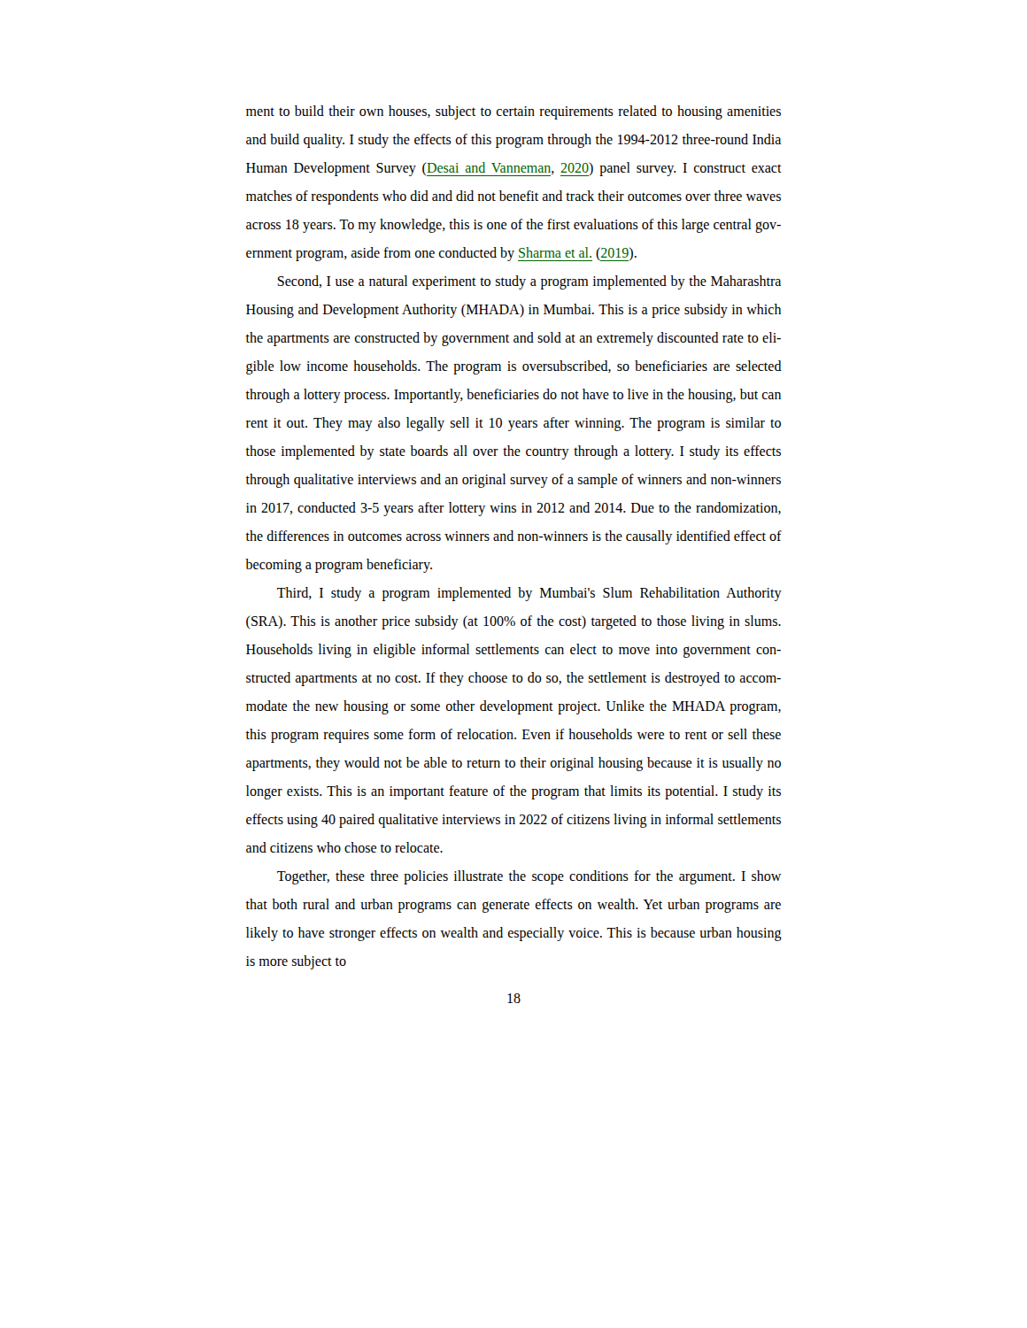ment to build their own houses, subject to certain requirements related to housing amenities and build quality. I study the effects of this program through the 1994-2012 three-round India Human Development Survey (Desai and Vanneman, 2020) panel survey. I construct exact matches of respondents who did and did not benefit and track their outcomes over three waves across 18 years. To my knowledge, this is one of the first evaluations of this large central government program, aside from one conducted by Sharma et al. (2019).
Second, I use a natural experiment to study a program implemented by the Maharashtra Housing and Development Authority (MHADA) in Mumbai. This is a price subsidy in which the apartments are constructed by government and sold at an extremely discounted rate to eligible low income households. The program is oversubscribed, so beneficiaries are selected through a lottery process. Importantly, beneficiaries do not have to live in the housing, but can rent it out. They may also legally sell it 10 years after winning. The program is similar to those implemented by state boards all over the country through a lottery. I study its effects through qualitative interviews and an original survey of a sample of winners and non-winners in 2017, conducted 3-5 years after lottery wins in 2012 and 2014. Due to the randomization, the differences in outcomes across winners and non-winners is the causally identified effect of becoming a program beneficiary.
Third, I study a program implemented by Mumbai's Slum Rehabilitation Authority (SRA). This is another price subsidy (at 100% of the cost) targeted to those living in slums. Households living in eligible informal settlements can elect to move into government constructed apartments at no cost. If they choose to do so, the settlement is destroyed to accommodate the new housing or some other development project. Unlike the MHADA program, this program requires some form of relocation. Even if households were to rent or sell these apartments, they would not be able to return to their original housing because it is usually no longer exists. This is an important feature of the program that limits its potential. I study its effects using 40 paired qualitative interviews in 2022 of citizens living in informal settlements and citizens who chose to relocate.
Together, these three policies illustrate the scope conditions for the argument. I show that both rural and urban programs can generate effects on wealth. Yet urban programs are likely to have stronger effects on wealth and especially voice. This is because urban housing is more subject to
18